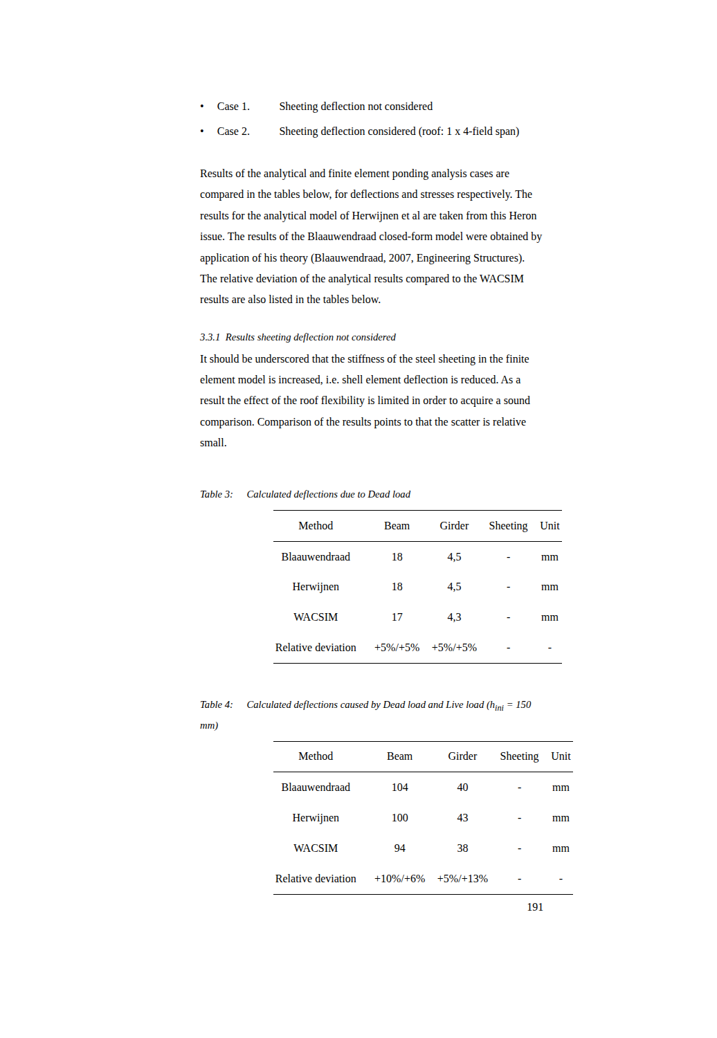Case 1. Sheeting deflection not considered
Case 2. Sheeting deflection considered (roof: 1 x 4-field span)
Results of the analytical and finite element ponding analysis cases are compared in the tables below, for deflections and stresses respectively. The results for the analytical model of Herwijnen et al are taken from this Heron issue. The results of the Blaauwendraad closed-form model were obtained by application of his theory (Blaauwendraad, 2007, Engineering Structures). The relative deviation of the analytical results compared to the WACSIM results are also listed in the tables below.
3.3.1 Results sheeting deflection not considered
It should be underscored that the stiffness of the steel sheeting in the finite element model is increased, i.e. shell element deflection is reduced. As a result the effect of the roof flexibility is limited in order to acquire a sound comparison. Comparison of the results points to that the scatter is relative small.
Table 3: Calculated deflections due to Dead load
| Method | Beam | Girder | Sheeting | Unit |
| --- | --- | --- | --- | --- |
| Blaauwendraad | 18 | 4,5 | - | mm |
| Herwijnen | 18 | 4,5 | - | mm |
| WACSIM | 17 | 4,3 | - | mm |
| Relative deviation | +5%/+5% | +5%/+5% | - | - |
Table 4: Calculated deflections caused by Dead load and Live load (hini = 150 mm)
| Method | Beam | Girder | Sheeting | Unit |
| --- | --- | --- | --- | --- |
| Blaauwendraad | 104 | 40 | - | mm |
| Herwijnen | 100 | 43 | - | mm |
| WACSIM | 94 | 38 | - | mm |
| Relative deviation | +10%/+6% | +5%/+13% | - | - |
191